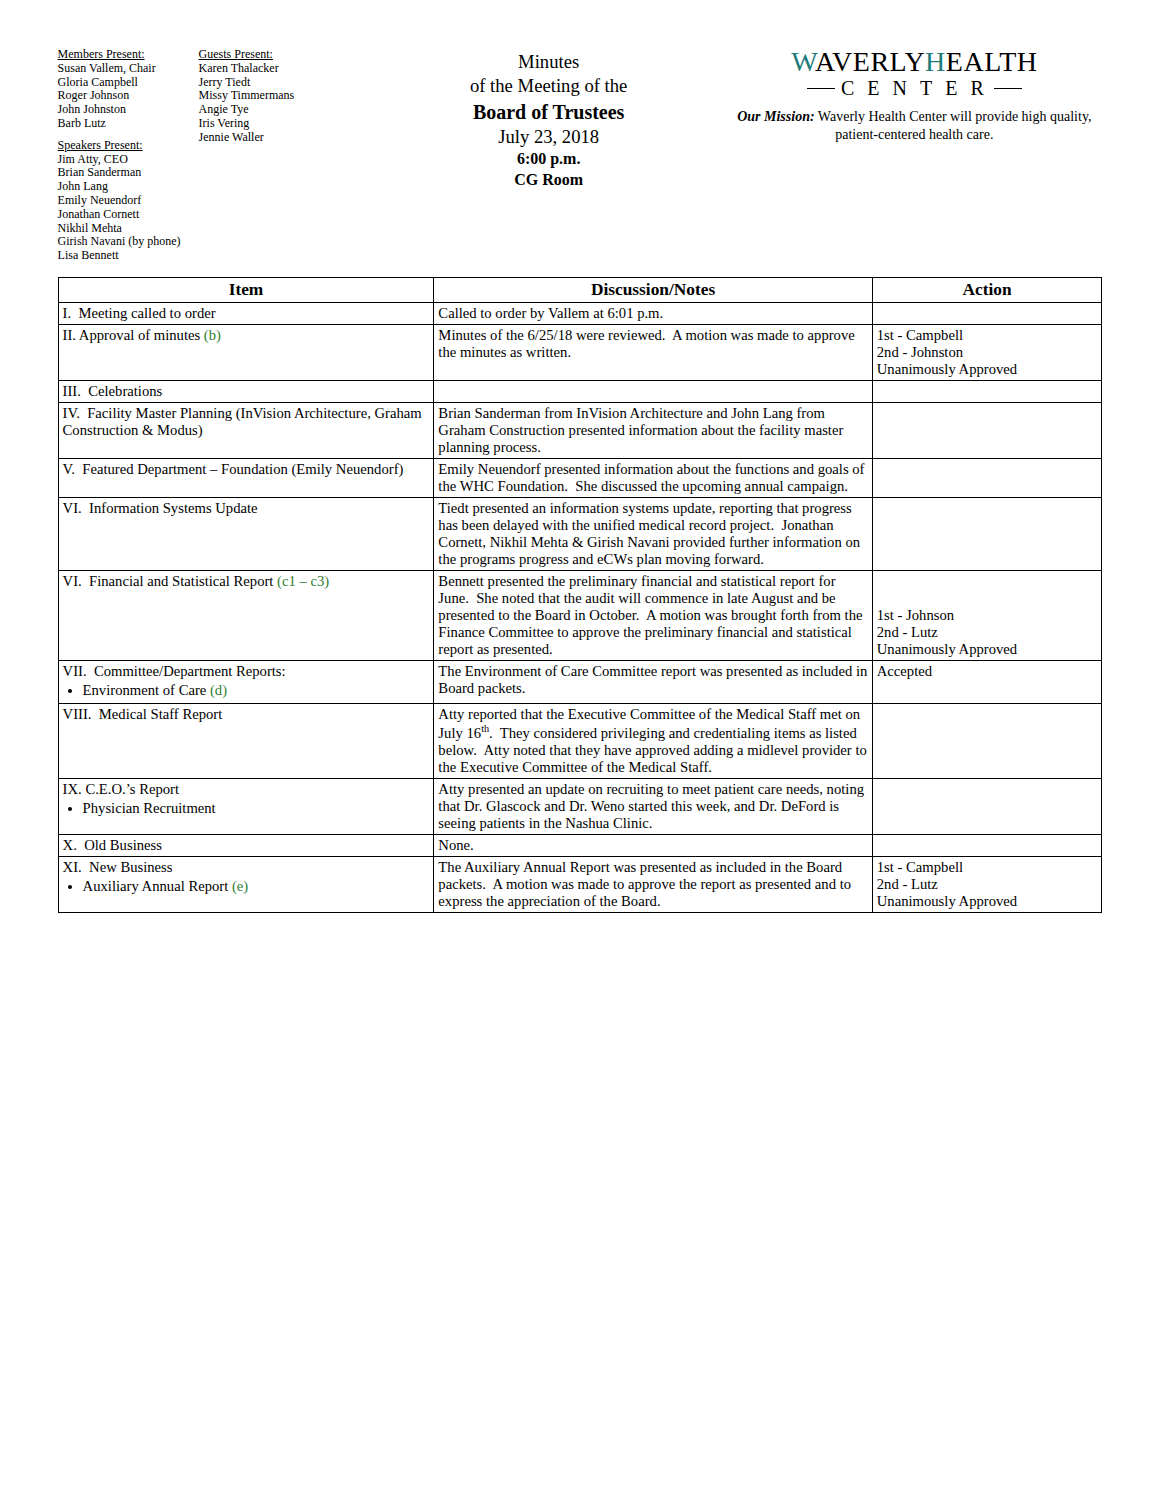Members Present:
Susan Vallem, Chair
Gloria Campbell
Roger Johnson
John Johnston
Barb Lutz
Speakers Present:
Jim Atty, CEO
Brian Sanderman
John Lang
Emily Neuendorf
Jonathan Cornett
Nikhil Mehta
Girish Navani (by phone)
Lisa Bennett
Guests Present:
Karen Thalacker
Jerry Tiedt
Missy Timmermans
Angie Tye
Iris Vering
Jennie Waller
Minutes
of the Meeting of the
Board of Trustees
July 23, 2018
6:00 p.m.
CG Room
WAVERLYHEALTH
C E N T E R
Our Mission: Waverly Health Center will provide high quality, patient-centered health care.
| Item | Discussion/Notes | Action |
| --- | --- | --- |
| I. Meeting called to order | Called to order by Vallem at 6:01 p.m. | |
| II. Approval of minutes (b) | Minutes of the 6/25/18 were reviewed. A motion was made to approve the minutes as written. | 1st - Campbell 2nd - Johnston Unanimously Approved |
| III. Celebrations | | |
| IV. Facility Master Planning (InVision Architecture, Graham Construction & Modus) | Brian Sanderman from InVision Architecture and John Lang from Graham Construction presented information about the facility master planning process. | |
| V. Featured Department – Foundation (Emily Neuendorf) | Emily Neuendorf presented information about the functions and goals of the WHC Foundation. She discussed the upcoming annual campaign. | |
| VI. Information Systems Update | Tiedt presented an information systems update, reporting that progress has been delayed with the unified medical record project. Jonathan Cornett, Nikhil Mehta & Girish Navani provided further information on the programs progress and eCWs plan moving forward. | |
| VI. Financial and Statistical Report (c1 – c3) | Bennett presented the preliminary financial and statistical report for June. She noted that the audit will commence in late August and be presented to the Board in October. A motion was brought forth from the Finance Committee to approve the preliminary financial and statistical report as presented. | 1st - Johnson 2nd - Lutz Unanimously Approved |
| VII. Committee/Department Reports: Environment of Care (d) | The Environment of Care Committee report was presented as included in Board packets. | Accepted |
| VIII. Medical Staff Report | Atty reported that the Executive Committee of the Medical Staff met on July 16 th . They considered privileging and credentialing items as listed below. Atty noted that they have approved adding a midlevel provider to the Executive Committee of the Medical Staff. | |
| IX. C.E.O.’s Report Physician Recruitment | Atty presented an update on recruiting to meet patient care needs, noting that Dr. Glascock and Dr. Weno started this week, and Dr. DeFord is seeing patients in the Nashua Clinic. | |
| X. Old Business | None. | |
| XI. New Business Auxiliary Annual Report (e) | The Auxiliary Annual Report was presented as included in the Board packets. A motion was made to approve the report as presented and to express the appreciation of the Board. | 1st - Campbell 2nd - Lutz Unanimously Approved |